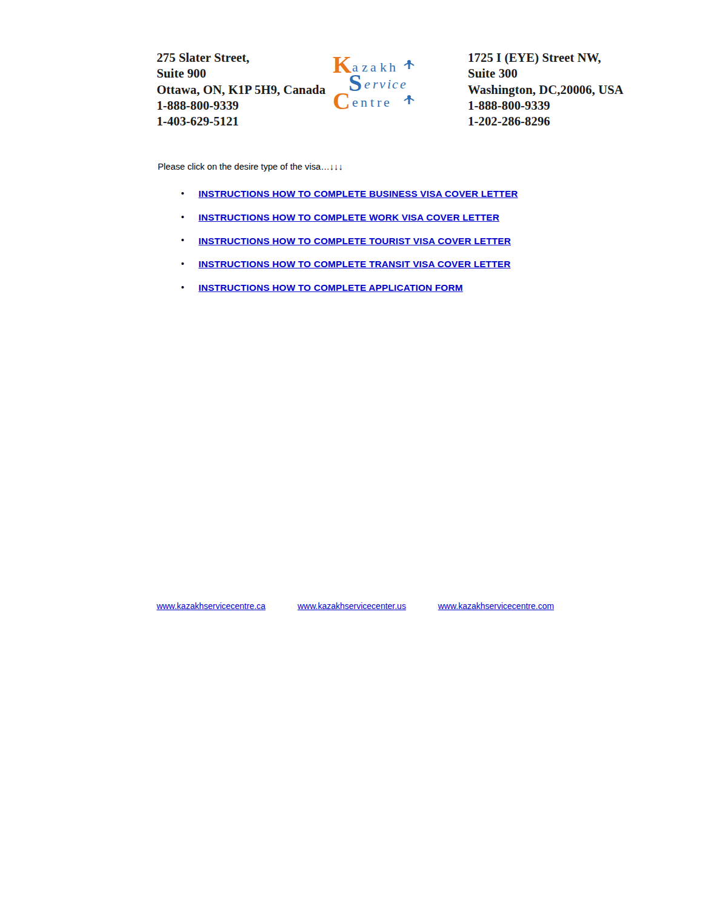275 Slater Street,
Suite 900
Ottawa, ON, K1P 5H9, Canada
1-888-800-9339
1-403-629-5121
Kazakh Service Centre K a z a k h S e r v i c e C e n t r e
1725 I (EYE) Street NW,
Suite 300
Washington, DC,20006, USA
1-888-800-9339
1-202-286-8296
Please click on the desire type of the visa…↓↓↓
INSTRUCTIONS HOW TO COMPLETE BUSINESS VISA COVER LETTER
INSTRUCTIONS HOW TO COMPLETE WORK VISA COVER LETTER
INSTRUCTIONS HOW TO COMPLETE TOURIST VISA COVER LETTER
INSTRUCTIONS HOW TO COMPLETE TRANSIT VISA COVER LETTER
INSTRUCTIONS HOW TO COMPLETE APPLICATION FORM
www.kazakhservicecentre.ca
www.kazakhservicecenter.us
www.kazakhservicecentre.com